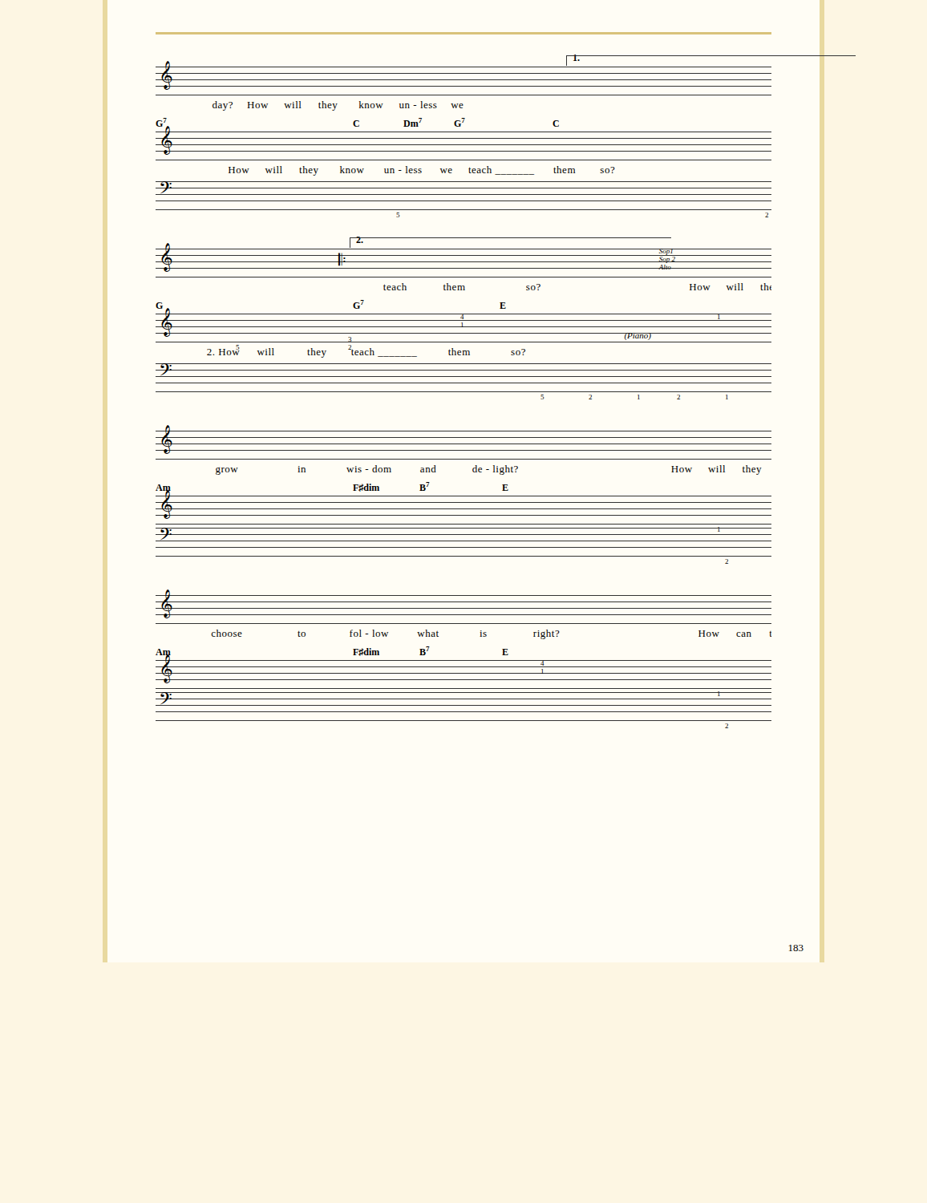1.
𝄞
day? How will they know un - less we
G7 C Dm7 G7 C
𝄞
How will they know un - less we teach _______ them so?
𝄢 5 2
2.
𝄞 𝄆
Sop1
Sop 2
Alto
teach them so? How will they
G G7 E
𝄞 5 3
2 4
1 1 (Piano)
2. How will they teach _______ them so?
𝄢 5 2 1 2 1
𝄞
grow in wis - dom and de - light? How will they
Am F♯dim B7 E
𝄞 1
𝄢 2
𝄞
choose to fol - low what is right? How can they
Am F♯dim B7 E
𝄞 4
1 1
𝄢 2
183